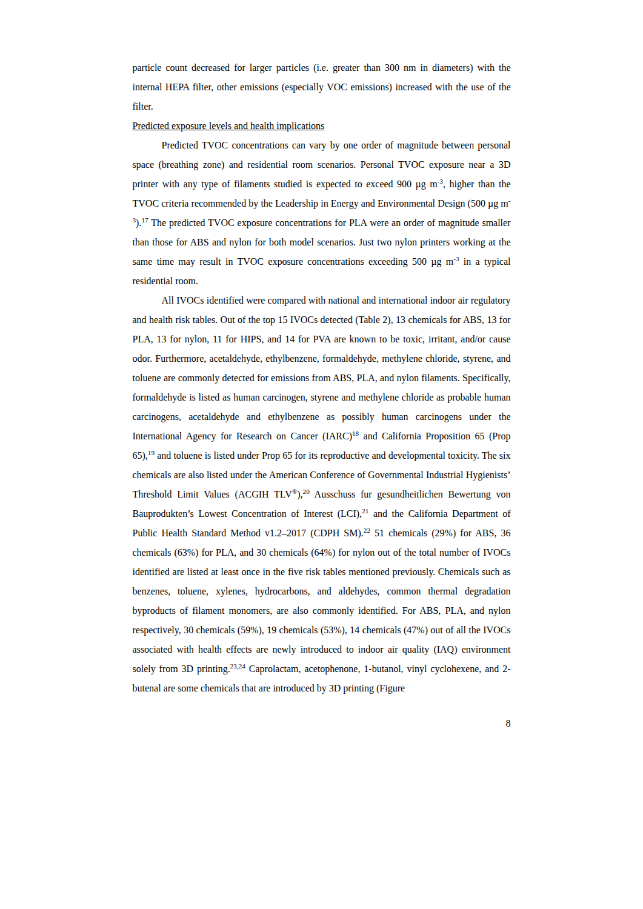particle count decreased for larger particles (i.e. greater than 300 nm in diameters) with the internal HEPA filter, other emissions (especially VOC emissions) increased with the use of the filter.
Predicted exposure levels and health implications
Predicted TVOC concentrations can vary by one order of magnitude between personal space (breathing zone) and residential room scenarios. Personal TVOC exposure near a 3D printer with any type of filaments studied is expected to exceed 900 µg m-3, higher than the TVOC criteria recommended by the Leadership in Energy and Environmental Design (500 µg m-3).17 The predicted TVOC exposure concentrations for PLA were an order of magnitude smaller than those for ABS and nylon for both model scenarios. Just two nylon printers working at the same time may result in TVOC exposure concentrations exceeding 500 µg m-3 in a typical residential room.
All IVOCs identified were compared with national and international indoor air regulatory and health risk tables. Out of the top 15 IVOCs detected (Table 2), 13 chemicals for ABS, 13 for PLA, 13 for nylon, 11 for HIPS, and 14 for PVA are known to be toxic, irritant, and/or cause odor. Furthermore, acetaldehyde, ethylbenzene, formaldehyde, methylene chloride, styrene, and toluene are commonly detected for emissions from ABS, PLA, and nylon filaments. Specifically, formaldehyde is listed as human carcinogen, styrene and methylene chloride as probable human carcinogens, acetaldehyde and ethylbenzene as possibly human carcinogens under the International Agency for Research on Cancer (IARC)18 and California Proposition 65 (Prop 65),19 and toluene is listed under Prop 65 for its reproductive and developmental toxicity. The six chemicals are also listed under the American Conference of Governmental Industrial Hygienists’ Threshold Limit Values (ACGIH TLV®),20 Ausschuss fur gesundheitlichen Bewertung von Bauprodukten’s Lowest Concentration of Interest (LCI),21 and the California Department of Public Health Standard Method v1.2–2017 (CDPH SM).22 51 chemicals (29%) for ABS, 36 chemicals (63%) for PLA, and 30 chemicals (64%) for nylon out of the total number of IVOCs identified are listed at least once in the five risk tables mentioned previously. Chemicals such as benzenes, toluene, xylenes, hydrocarbons, and aldehydes, common thermal degradation byproducts of filament monomers, are also commonly identified. For ABS, PLA, and nylon respectively, 30 chemicals (59%), 19 chemicals (53%), 14 chemicals (47%) out of all the IVOCs associated with health effects are newly introduced to indoor air quality (IAQ) environment solely from 3D printing.23,24 Caprolactam, acetophenone, 1-butanol, vinyl cyclohexene, and 2-butenal are some chemicals that are introduced by 3D printing (Figure
8